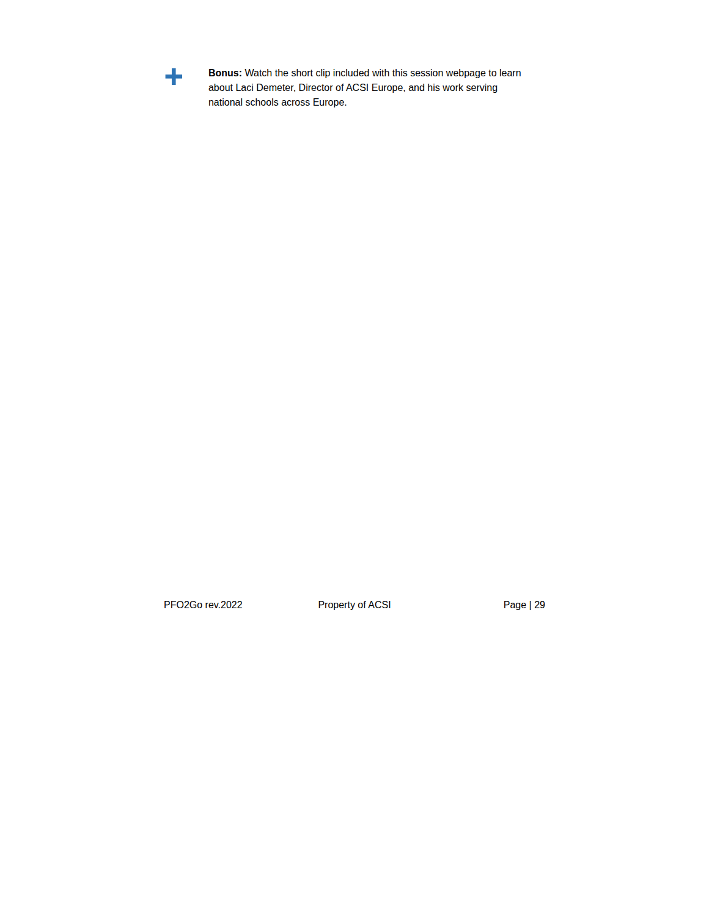Bonus: Watch the short clip included with this session webpage to learn about Laci Demeter, Director of ACSI Europe, and his work serving national schools across Europe.
PFO2Go rev.2022
Property of ACSI
Page | 29